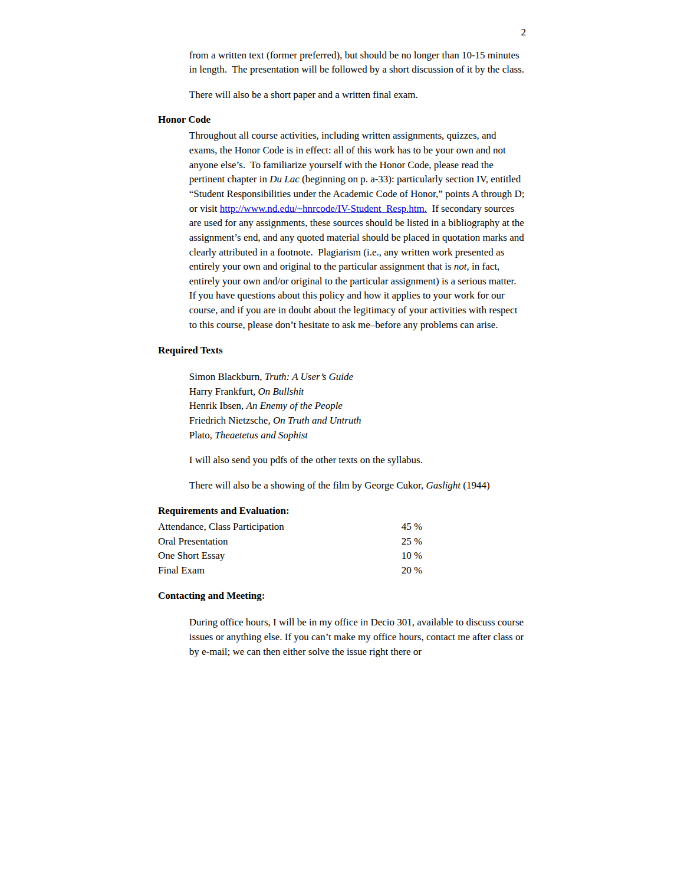2
from a written text (former preferred), but should be no longer than 10-15 minutes in length. The presentation will be followed by a short discussion of it by the class.
There will also be a short paper and a written final exam.
Honor Code
Throughout all course activities, including written assignments, quizzes, and exams, the Honor Code is in effect: all of this work has to be your own and not anyone else’s. To familiarize yourself with the Honor Code, please read the pertinent chapter in Du Lac (beginning on p. a-33): particularly section IV, entitled “Student Responsibilities under the Academic Code of Honor,” points A through D; or visit http://www.nd.edu/~hnrcode/IV-Student_Resp.htm. If secondary sources are used for any assignments, these sources should be listed in a bibliography at the assignment’s end, and any quoted material should be placed in quotation marks and clearly attributed in a footnote. Plagiarism (i.e., any written work presented as entirely your own and original to the particular assignment that is not, in fact, entirely your own and/or original to the particular assignment) is a serious matter. If you have questions about this policy and how it applies to your work for our course, and if you are in doubt about the legitimacy of your activities with respect to this course, please don’t hesitate to ask me–before any problems can arise.
Required Texts
Simon Blackburn, Truth: A User’s Guide
Harry Frankfurt, On Bullshit
Henrik Ibsen, An Enemy of the People
Friedrich Nietzsche, On Truth and Untruth
Plato, Theaetetus and Sophist
I will also send you pdfs of the other texts on the syllabus.
There will also be a showing of the film by George Cukor, Gaslight (1944)
Requirements and Evaluation:
| Attendance, Class Participation | 45 % |
| Oral Presentation | 25 % |
| One Short Essay | 10 % |
| Final Exam | 20 % |
Contacting and Meeting:
During office hours, I will be in my office in Decio 301, available to discuss course issues or anything else. If you can’t make my office hours, contact me after class or by e-mail; we can then either solve the issue right there or